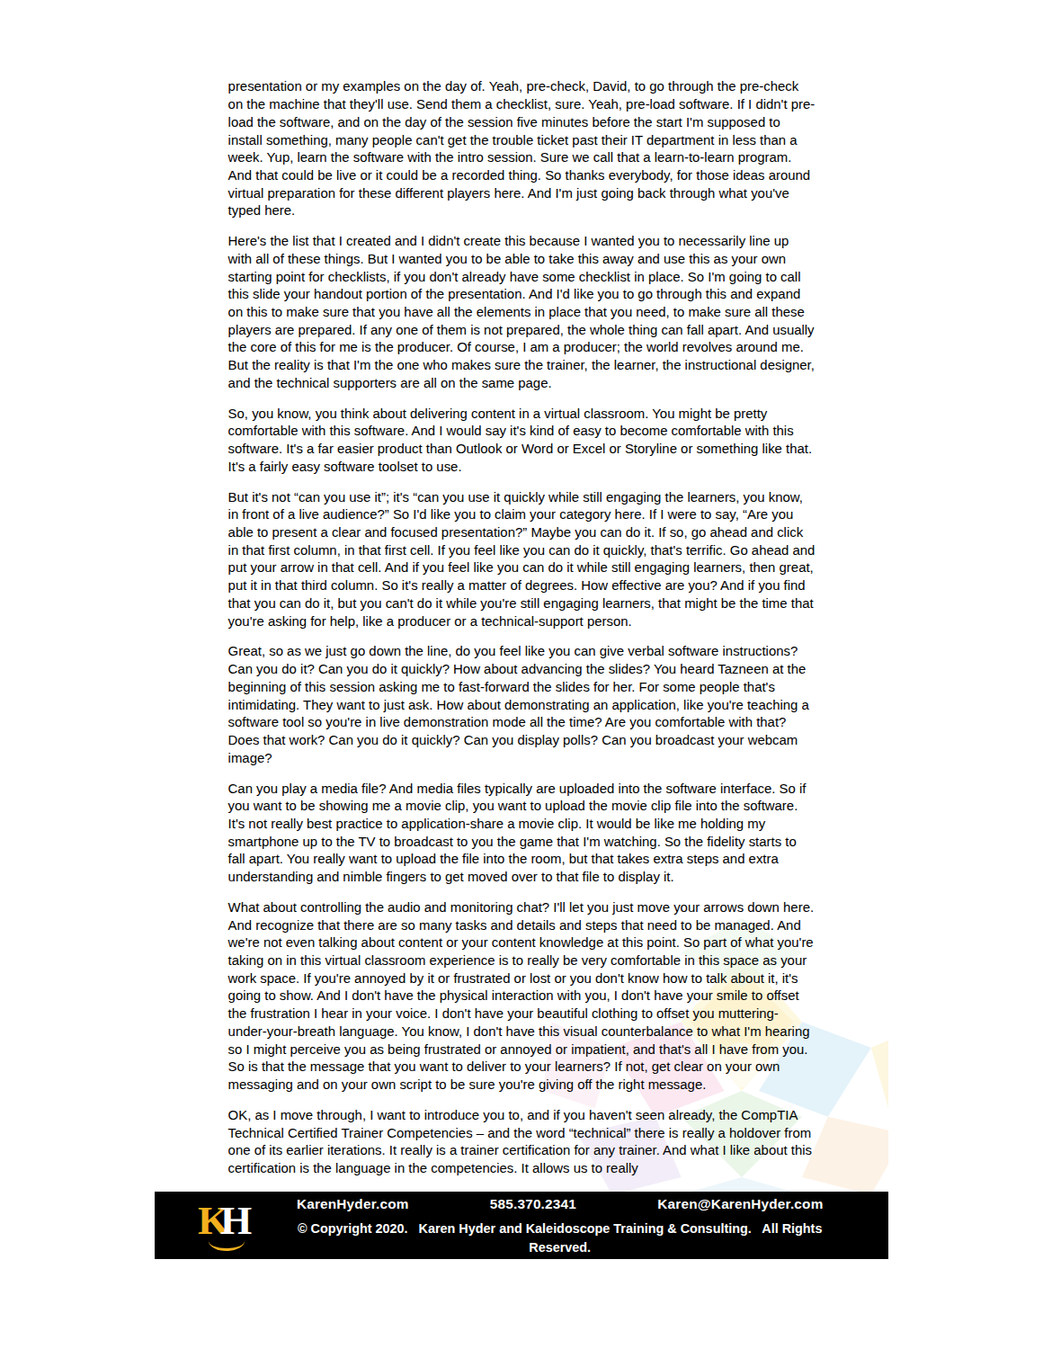presentation or my examples on the day of. Yeah, pre-check, David, to go through the pre-check on the machine that they'll use. Send them a checklist, sure. Yeah, pre-load software. If I didn't pre-load the software, and on the day of the session five minutes before the start I'm supposed to install something, many people can't get the trouble ticket past their IT department in less than a week. Yup, learn the software with the intro session. Sure we call that a learn-to-learn program. And that could be live or it could be a recorded thing. So thanks everybody, for those ideas around virtual preparation for these different players here. And I'm just going back through what you've typed here.
Here's the list that I created and I didn't create this because I wanted you to necessarily line up with all of these things. But I wanted you to be able to take this away and use this as your own starting point for checklists, if you don't already have some checklist in place. So I'm going to call this slide your handout portion of the presentation. And I'd like you to go through this and expand on this to make sure that you have all the elements in place that you need, to make sure all these players are prepared. If any one of them is not prepared, the whole thing can fall apart. And usually the core of this for me is the producer. Of course, I am a producer; the world revolves around me. But the reality is that I'm the one who makes sure the trainer, the learner, the instructional designer, and the technical supporters are all on the same page.
So, you know, you think about delivering content in a virtual classroom. You might be pretty comfortable with this software. And I would say it's kind of easy to become comfortable with this software. It's a far easier product than Outlook or Word or Excel or Storyline or something like that. It's a fairly easy software toolset to use.
But it's not “can you use it”; it's “can you use it quickly while still engaging the learners, you know, in front of a live audience?” So I'd like you to claim your category here. If I were to say, “Are you able to present a clear and focused presentation?” Maybe you can do it. If so, go ahead and click in that first column, in that first cell. If you feel like you can do it quickly, that's terrific. Go ahead and put your arrow in that cell. And if you feel like you can do it while still engaging learners, then great, put it in that third column. So it's really a matter of degrees. How effective are you? And if you find that you can do it, but you can't do it while you're still engaging learners, that might be the time that you're asking for help, like a producer or a technical-support person.
Great, so as we just go down the line, do you feel like you can give verbal software instructions? Can you do it? Can you do it quickly? How about advancing the slides? You heard Tazneen at the beginning of this session asking me to fast-forward the slides for her. For some people that's intimidating. They want to just ask. How about demonstrating an application, like you're teaching a software tool so you're in live demonstration mode all the time? Are you comfortable with that? Does that work? Can you do it quickly? Can you display polls? Can you broadcast your webcam image?
Can you play a media file? And media files typically are uploaded into the software interface. So if you want to be showing me a movie clip, you want to upload the movie clip file into the software. It's not really best practice to application-share a movie clip. It would be like me holding my smartphone up to the TV to broadcast to you the game that I'm watching. So the fidelity starts to fall apart. You really want to upload the file into the room, but that takes extra steps and extra understanding and nimble fingers to get moved over to that file to display it.
What about controlling the audio and monitoring chat? I'll let you just move your arrows down here. And recognize that there are so many tasks and details and steps that need to be managed. And we're not even talking about content or your content knowledge at this point. So part of what you're taking on in this virtual classroom experience is to really be very comfortable in this space as your work space. If you're annoyed by it or frustrated or lost or you don't know how to talk about it, it's going to show. And I don't have the physical interaction with you, I don't have your smile to offset the frustration I hear in your voice. I don't have your beautiful clothing to offset you muttering-under-your-breath language. You know, I don't have this visual counterbalance to what I'm hearing so I might perceive you as being frustrated or annoyed or impatient, and that's all I have from you. So is that the message that you want to deliver to your learners? If not, get clear on your own messaging and on your own script to be sure you're giving off the right message.
OK, as I move through, I want to introduce you to, and if you haven't seen already, the CompTIA Technical Certified Trainer Competencies – and the word “technical” there is really a holdover from one of its earlier iterations. It really is a trainer certification for any trainer. And what I like about this certification is the language in the competencies. It allows us to really
7
K H
KarenHyder.com 585.370.2341 Karen@KarenHyder.com
© Copyright 2020. Karen Hyder and Kaleidoscope Training & Consulting. All Rights Reserved.